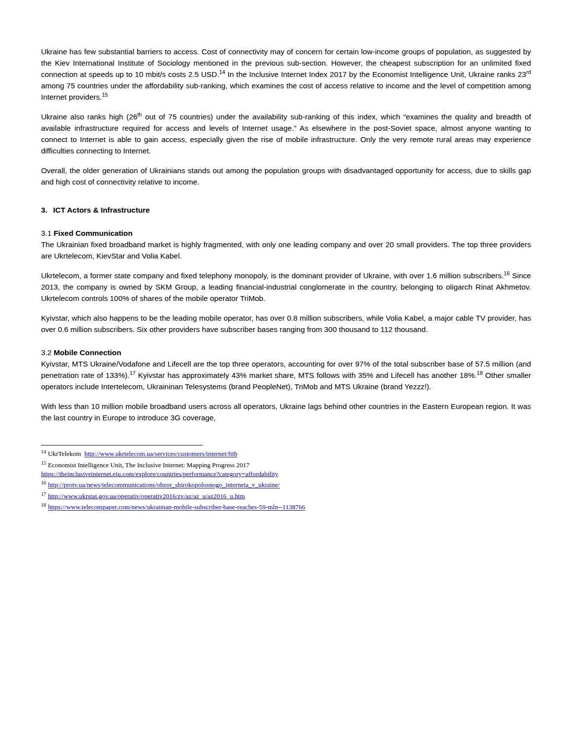Ukraine has few substantial barriers to access. Cost of connectivity may of concern for certain low-income groups of population, as suggested by the Kiev International Institute of Sociology mentioned in the previous sub-section. However, the cheapest subscription for an unlimited fixed connection at speeds up to 10 mbit/s costs 2.5 USD.14 In the Inclusive Internet Index 2017 by the Economist Intelligence Unit, Ukraine ranks 23rd among 75 countries under the affordability sub-ranking, which examines the cost of access relative to income and the level of competition among Internet providers.15
Ukraine also ranks high (26th out of 75 countries) under the availability sub-ranking of this index, which “examines the quality and breadth of available infrastructure required for access and levels of Internet usage.” As elsewhere in the post-Soviet space, almost anyone wanting to connect to Internet is able to gain access, especially given the rise of mobile infrastructure. Only the very remote rural areas may experience difficulties connecting to Internet.
Overall, the older generation of Ukrainians stands out among the population groups with disadvantaged opportunity for access, due to skills gap and high cost of connectivity relative to income.
3. ICT Actors & Infrastructure
3.1 Fixed Communication
The Ukrainian fixed broadband market is highly fragmented, with only one leading company and over 20 small providers. The top three providers are Ukrtelecom, KievStar and Volia Kabel.
Ukrtelecom, a former state company and fixed telephony monopoly, is the dominant provider of Ukraine, with over 1.6 million subscribers.16 Since 2013, the company is owned by SKM Group, a leading financial-industrial conglomerate in the country, belonging to oligarch Rinat Akhmetov. Ukrtelecom controls 100% of shares of the mobile operator TriMob.
Kyivstar, which also happens to be the leading mobile operator, has over 0.8 million subscribers, while Volia Kabel, a major cable TV provider, has over 0.6 million subscribers. Six other providers have subscriber bases ranging from 300 thousand to 112 thousand.
3.2 Mobile Connection
Kyivstar, MTS Ukraine/Vodafone and Lifecell are the top three operators, accounting for over 97% of the total subscriber base of 57.5 million (and penetration rate of 133%).17 Kyivstar has approximately 43% market share, MTS follows with 35% and Lifecell has another 18%.18 Other smaller operators include Intertelecom, Ukraininan Telesystems (brand PeopleNet), TriMob and MTS Ukraine (brand Yezzz!).
With less than 10 million mobile broadband users across all operators, Ukraine lags behind other countries in the Eastern European region. It was the last country in Europe to introduce 3G coverage,
14 UkrTelekom http://www.ukrtelecom.ua/services/customers/internet/fttb
15 Economist Intelligence Unit, The Inclusive Internet: Mapping Progress 2017
https://theinclusiveinternet.eiu.com/explore/countries/performance?category=affordability
16 http://protv.ua/news/telecommunications/obzor_shirokopolosnogo_interneta_v_ukraine/
17 http://www.ukrstat.gov.ua/operativ/operativ2016/zv/az/az_u/az2016_u.htm
18 https://www.telecompaper.com/news/ukrainian-mobile-subscriber-base-reaches-59-mln--1138766